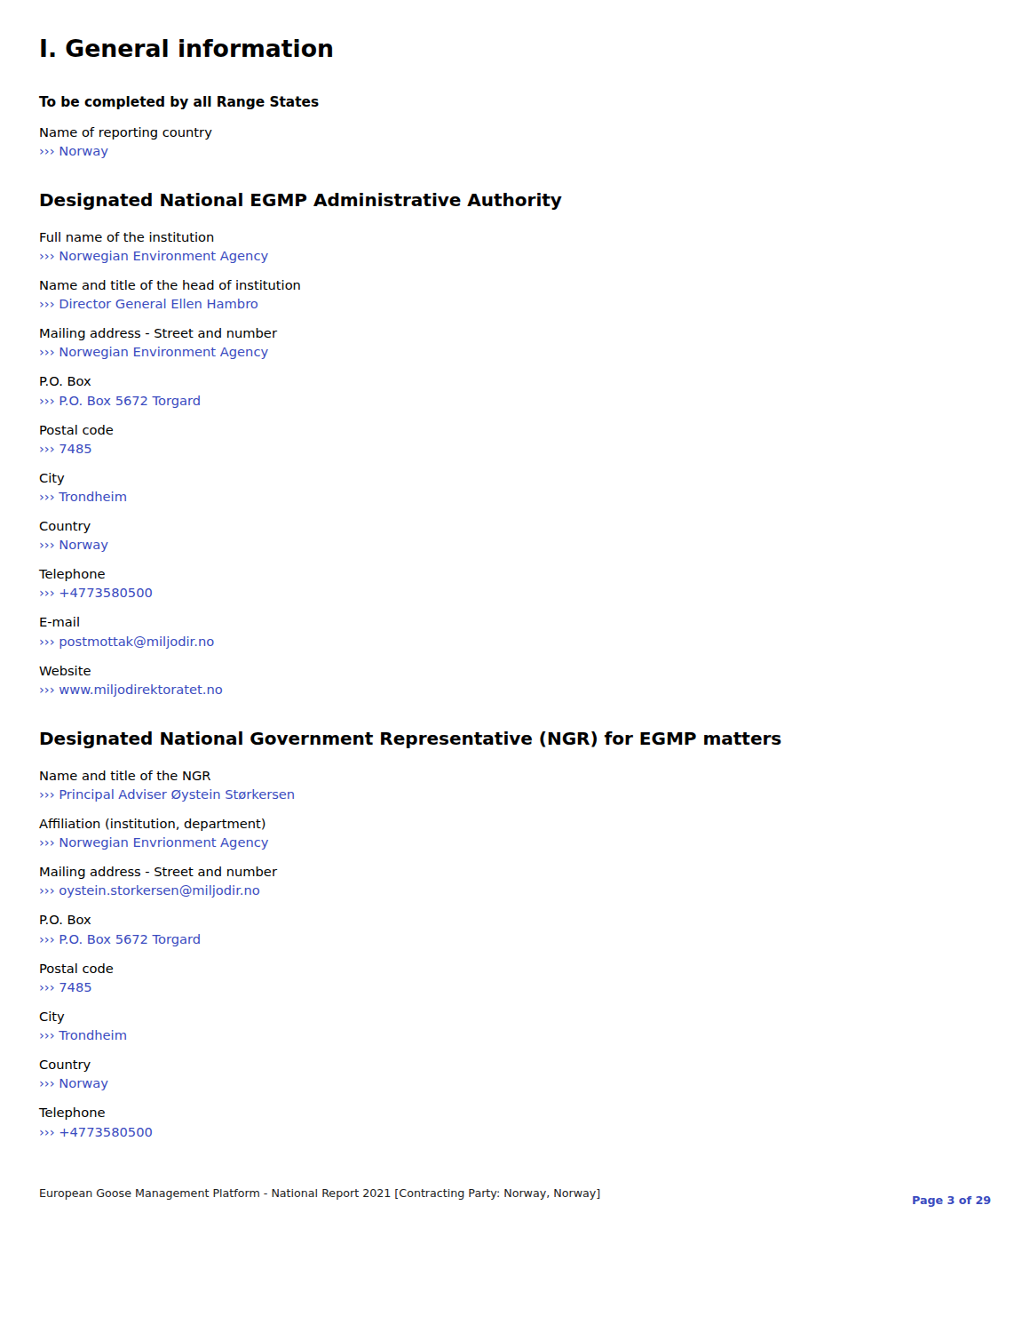I. General information
To be completed by all Range States
Name of reporting country
Norway
Designated National EGMP Administrative Authority
Full name of the institution
Norwegian Environment Agency
Name and title of the head of institution
Director General Ellen Hambro
Mailing address - Street and number
Norwegian Environment Agency
P.O. Box
P.O. Box 5672 Torgard
Postal code
7485
City
Trondheim
Country
Norway
Telephone
+4773580500
E-mail
postmottak@miljodir.no
Website
www.miljodirektoratet.no
Designated National Government Representative (NGR) for EGMP matters
Name and title of the NGR
Principal Adviser Øystein Størkersen
Affiliation (institution, department)
Norwegian Envrionment Agency
Mailing address - Street and number
oystein.storkersen@miljodir.no
P.O. Box
P.O. Box 5672 Torgard
Postal code
7485
City
Trondheim
Country
Norway
Telephone
+4773580500
European Goose Management Platform - National Report 2021 [Contracting Party: Norway, Norway] Page 3 of 29